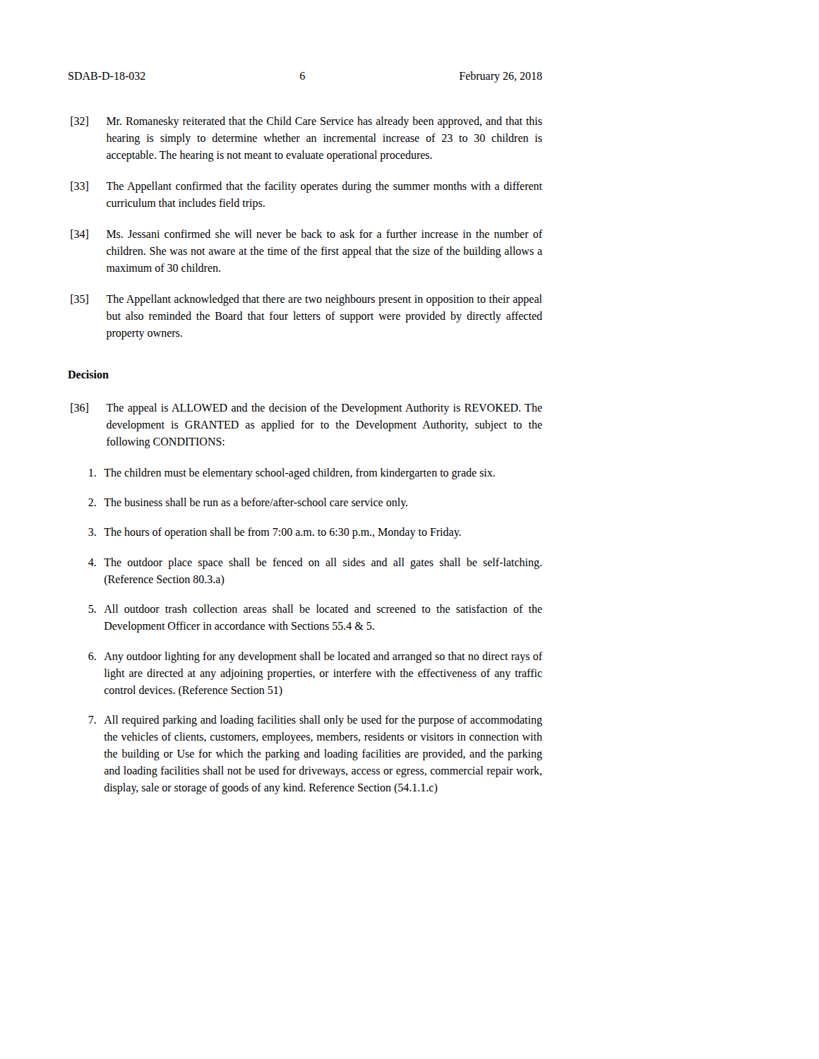SDAB-D-18-032
6
February 26, 2018
[32]
Mr. Romanesky reiterated that the Child Care Service has already been approved, and that this hearing is simply to determine whether an incremental increase of 23 to 30 children is acceptable. The hearing is not meant to evaluate operational procedures.
[33]
The Appellant confirmed that the facility operates during the summer months with a different curriculum that includes field trips.
[34]
Ms. Jessani confirmed she will never be back to ask for a further increase in the number of children. She was not aware at the time of the first appeal that the size of the building allows a maximum of 30 children.
[35]
The Appellant acknowledged that there are two neighbours present in opposition to their appeal but also reminded the Board that four letters of support were provided by directly affected property owners.
Decision
[36]
The appeal is ALLOWED and the decision of the Development Authority is REVOKED. The development is GRANTED as applied for to the Development Authority, subject to the following CONDITIONS:
The children must be elementary school-aged children, from kindergarten to grade six.
The business shall be run as a before/after-school care service only.
The hours of operation shall be from 7:00 a.m. to 6:30 p.m., Monday to Friday.
The outdoor place space shall be fenced on all sides and all gates shall be self-latching. (Reference Section 80.3.a)
All outdoor trash collection areas shall be located and screened to the satisfaction of the Development Officer in accordance with Sections 55.4 & 5.
Any outdoor lighting for any development shall be located and arranged so that no direct rays of light are directed at any adjoining properties, or interfere with the effectiveness of any traffic control devices. (Reference Section 51)
All required parking and loading facilities shall only be used for the purpose of accommodating the vehicles of clients, customers, employees, members, residents or visitors in connection with the building or Use for which the parking and loading facilities are provided, and the parking and loading facilities shall not be used for driveways, access or egress, commercial repair work, display, sale or storage of goods of any kind. Reference Section (54.1.1.c)